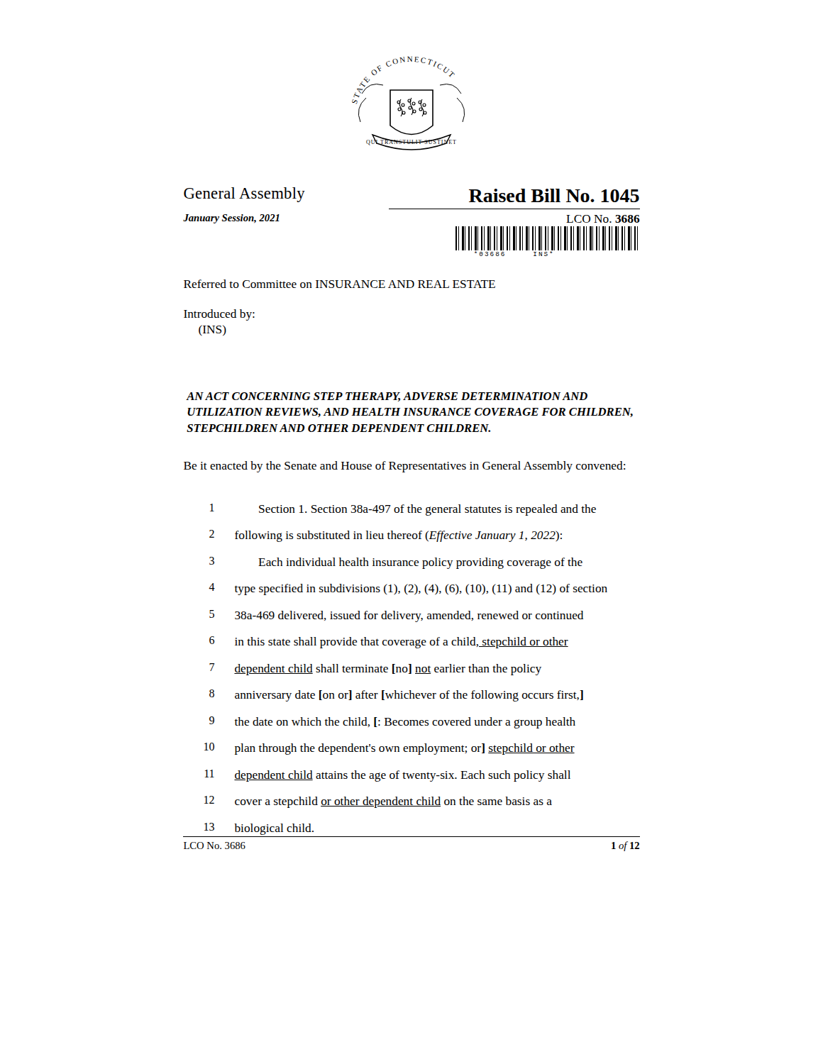STATE OF CONNECTICUT QUI TRANSTULIT SUSTINET
| General Assembly | Raised Bill No. 1045 |
| January Session, 2021 | LCO No. 3686 |
| | *03686 INS* |
Referred to Committee on INSURANCE AND REAL ESTATE
Introduced by:
(INS)
AN ACT CONCERNING STEP THERAPY, ADVERSE DETERMINATION AND UTILIZATION REVIEWS, AND HEALTH INSURANCE COVERAGE FOR CHILDREN, STEPCHILDREN AND OTHER DEPENDENT CHILDREN.
Be it enacted by the Senate and House of Representatives in General Assembly convened:
| 1 | Section 1. Section 38a-497 of the general statutes is repealed and the |
| 2 | following is substituted in lieu thereof ( Effective January 1, 2022 ): |
| 3 | Each individual health insurance policy providing coverage of the |
| 4 | type specified in subdivisions (1), (2), (4), (6), (10), (11) and (12) of section |
| 5 | 38a-469 delivered, issued for delivery, amended, renewed or continued |
| 6 | in this state shall provide that coverage of a child , stepchild or other |
| 7 | dependent child shall terminate [ no ] not earlier than the policy |
| 8 | anniversary date [ on or ] after [ whichever of the following occurs first, ] |
| 9 | the date on which the child , [ : Becomes covered under a group health |
| 10 | plan through the dependent's own employment; or ] stepchild or other |
| 11 | dependent child attains the age of twenty-six. Each such policy shall |
| 12 | cover a stepchild or other dependent child on the same basis as a |
| 13 | biological child. |
LCO No. 3686
1 of 12